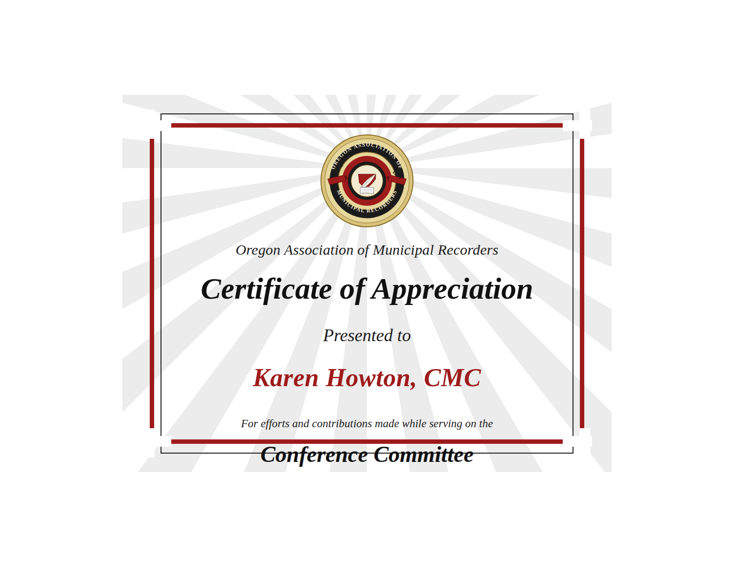OREGON ASSOCIATION OF MUNICIPAL RECORDERS Est 1983
Oregon Association of Municipal Recorders
Certificate of Appreciation
Presented to
Karen Howton, CMC
For efforts and contributions made while serving on the
Conference Committee
September 2020-September 2021
Angie Lanter
Angie Lanter, MMC, OAMR President